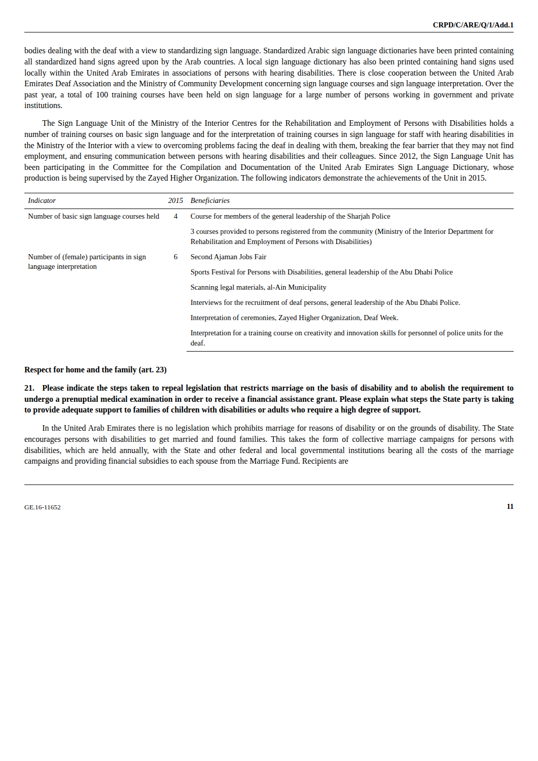CRPD/C/ARE/Q/1/Add.1
bodies dealing with the deaf with a view to standardizing sign language. Standardized Arabic sign language dictionaries have been printed containing all standardized hand signs agreed upon by the Arab countries. A local sign language dictionary has also been printed containing hand signs used locally within the United Arab Emirates in associations of persons with hearing disabilities. There is close cooperation between the United Arab Emirates Deaf Association and the Ministry of Community Development concerning sign language courses and sign language interpretation. Over the past year, a total of 100 training courses have been held on sign language for a large number of persons working in government and private institutions.
The Sign Language Unit of the Ministry of the Interior Centres for the Rehabilitation and Employment of Persons with Disabilities holds a number of training courses on basic sign language and for the interpretation of training courses in sign language for staff with hearing disabilities in the Ministry of the Interior with a view to overcoming problems facing the deaf in dealing with them, breaking the fear barrier that they may not find employment, and ensuring communication between persons with hearing disabilities and their colleagues. Since 2012, the Sign Language Unit has been participating in the Committee for the Compilation and Documentation of the United Arab Emirates Sign Language Dictionary, whose production is being supervised by the Zayed Higher Organization. The following indicators demonstrate the achievements of the Unit in 2015.
| Indicator | 2015 | Beneficiaries |
| --- | --- | --- |
| Number of basic sign language courses held | 4 | Course for members of the general leadership of the Sharjah Police |
| 3 courses provided to persons registered from the community (Ministry of the Interior Department for Rehabilitation and Employment of Persons with Disabilities) |
| Number of (female) participants in sign language interpretation | 6 | Second Ajaman Jobs Fair |
| Sports Festival for Persons with Disabilities, general leadership of the Abu Dhabi Police |
| Scanning legal materials, al-Ain Municipality |
| Interviews for the recruitment of deaf persons, general leadership of the Abu Dhabi Police. |
| Interpretation of ceremonies, Zayed Higher Organization, Deaf Week. |
| Interpretation for a training course on creativity and innovation skills for personnel of police units for the deaf. |
Respect for home and the family (art. 23)
21. Please indicate the steps taken to repeal legislation that restricts marriage on the basis of disability and to abolish the requirement to undergo a prenuptial medical examination in order to receive a financial assistance grant. Please explain what steps the State party is taking to provide adequate support to families of children with disabilities or adults who require a high degree of support.
In the United Arab Emirates there is no legislation which prohibits marriage for reasons of disability or on the grounds of disability. The State encourages persons with disabilities to get married and found families. This takes the form of collective marriage campaigns for persons with disabilities, which are held annually, with the State and other federal and local governmental institutions bearing all the costs of the marriage campaigns and providing financial subsidies to each spouse from the Marriage Fund. Recipients are
GE.16-11652 11